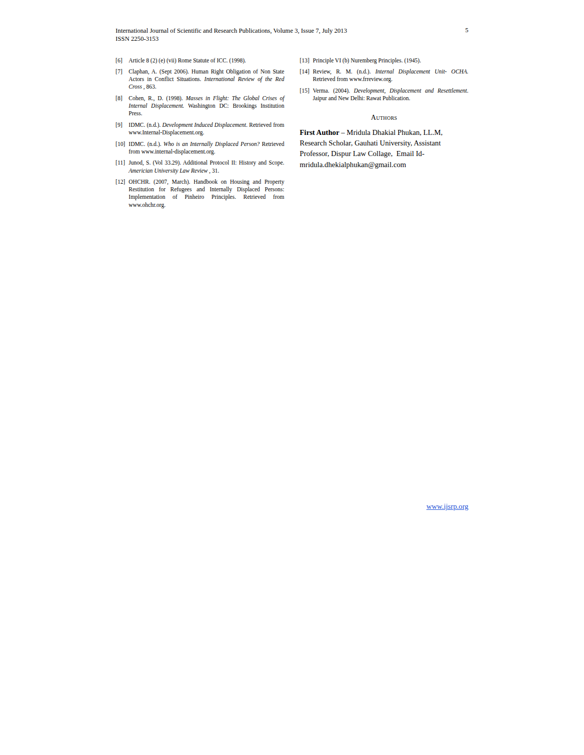International Journal of Scientific and Research Publications, Volume 3, Issue 7, July 2013
ISSN 2250-3153
5
[6] Article 8 (2) (e) (vii) Rome Statute of ICC. (1998).
[7] Claphan, A. (Sept 2006). Human Right Obligation of Non State Actors in Conflict Situations. International Review of the Red Cross , 863.
[8] Cohen, R., D. (1998). Masses in Flight: The Global Crises of Internal Displacement. Washington DC: Brookings Institution Press.
[9] IDMC. (n.d.). Development Induced Displacement. Retrieved from www.Internal-Displacement.org.
[10] IDMC. (n.d.). Who is an Internally Displaced Person? Retrieved from www.internal-displacement.org.
[11] Junod, S. (Vol 33.29). Additional Protocol II: History and Scope. Americian University Law Review , 31.
[12] OHCHR. (2007, March). Handbook on Housing and Property Restitution for Refugees and Internally Displaced Persons: Implementation of Pinheiro Principles. Retrieved from www.ohchr.org.
[13] Principle VI (b) Nuremberg Principles. (1945).
[14] Review, R. M. (n.d.). Internal Displacement Unit- OCHA. Retrieved from www.frreview.org.
[15] Verma. (2004). Development, Displacement and Resettlement. Jaipur and New Delhi: Rawat Publication.
Authors
First Author – Mridula Dhakial Phukan, LL.M, Research Scholar, Gauhati University, Assistant Professor, Dispur Law Collage, Email Id- mridula.dhekialphukan@gmail.com
www.ijsrp.org